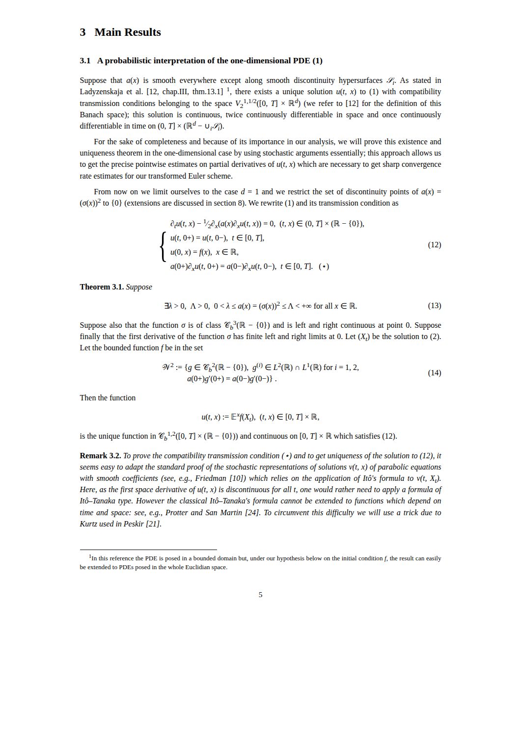3 Main Results
3.1 A probabilistic interpretation of the one-dimensional PDE (1)
Suppose that a(x) is smooth everywhere except along smooth discontinuity hypersurfaces 𝒮i. As stated in Ladyzenskaja et al. [12, chap.III, thm.13.1] 1, there exists a unique solution u(t, x) to (1) with compatibility transmission conditions belonging to the space V21,1/2([0, T] × ℝd) (we refer to [12] for the definition of this Banach space); this solution is continuous, twice continuously differentiable in space and once continuously differentiable in time on (0, T] × (ℝd − ∪i𝒮i).
For the sake of completeness and because of its importance in our analysis, we will prove this existence and uniqueness theorem in the one-dimensional case by using stochastic arguments essentially; this approach allows us to get the precise pointwise estimates on partial derivatives of u(t, x) which are necessary to get sharp convergence rate estimates for our transformed Euler scheme.
From now on we limit ourselves to the case d = 1 and we restrict the set of discontinuity points of a(x) = (σ(x))2 to {0} (extensions are discussed in section 8). We rewrite (1) and its transmission condition as
{
| ∂ t u ( t , x ) − 1 ⁄ 2 ∂ x ( a ( x )∂ x u ( t , x )) = 0, ( t , x ) ∈ (0, T ] × (ℝ − {0}), |
| u ( t , 0+) = u ( t , 0−), t ∈ [0, T ], |
| u (0, x ) = f ( x ), x ∈ ℝ, |
| a (0+)∂ x u ( t , 0+) = a (0−)∂ x u ( t , 0−), t ∈ [0, T ]. (⋆) |
(12)
Theorem 3.1. Suppose
∃λ > 0, Λ > 0, 0 < λ ≤ a(x) = (σ(x))2 ≤ Λ < +∞ for all x ∈ ℝ.
(13)
Suppose also that the function σ is of class 𝒞b3(ℝ − {0}) and is left and right continuous at point 0. Suppose finally that the first derivative of the function σ has finite left and right limits at 0. Let (Xt) be the solution to (2). Let the bounded function f be in the set
𝒲2 := {g ∈ 𝒞b2(ℝ − {0}), g(i) ∈ L2(ℝ) ∩ L1(ℝ) for i = 1, 2, a(0+)g′(0+) = a(0−)g′(0−)} .
(14)
Then the function
u(t, x) := 𝔼xf(Xt), (t, x) ∈ [0, T] × ℝ,
is the unique function in 𝒞b1,2([0, T] × (ℝ − {0})) and continuous on [0, T] × ℝ which satisfies (12).
Remark 3.2. To prove the compatibility transmission condition (⋆) and to get uniqueness of the solution to (12), it seems easy to adapt the standard proof of the stochastic representations of solutions v(t, x) of parabolic equations with smooth coefficients (see, e.g., Friedman [10]) which relies on the application of Itô's formula to v(t, Xt). Here, as the first space derivative of u(t, x) is discontinuous for all t, one would rather need to apply a formula of Itô–Tanaka type. However the classical Itô–Tanaka's formula cannot be extended to functions which depend on time and space: see, e.g., Protter and San Martin [24]. To circumvent this difficulty we will use a trick due to Kurtz used in Peskir [21].
1In this reference the PDE is posed in a bounded domain but, under our hypothesis below on the initial condition f, the result can easily be extended to PDEs posed in the whole Euclidian space.
5